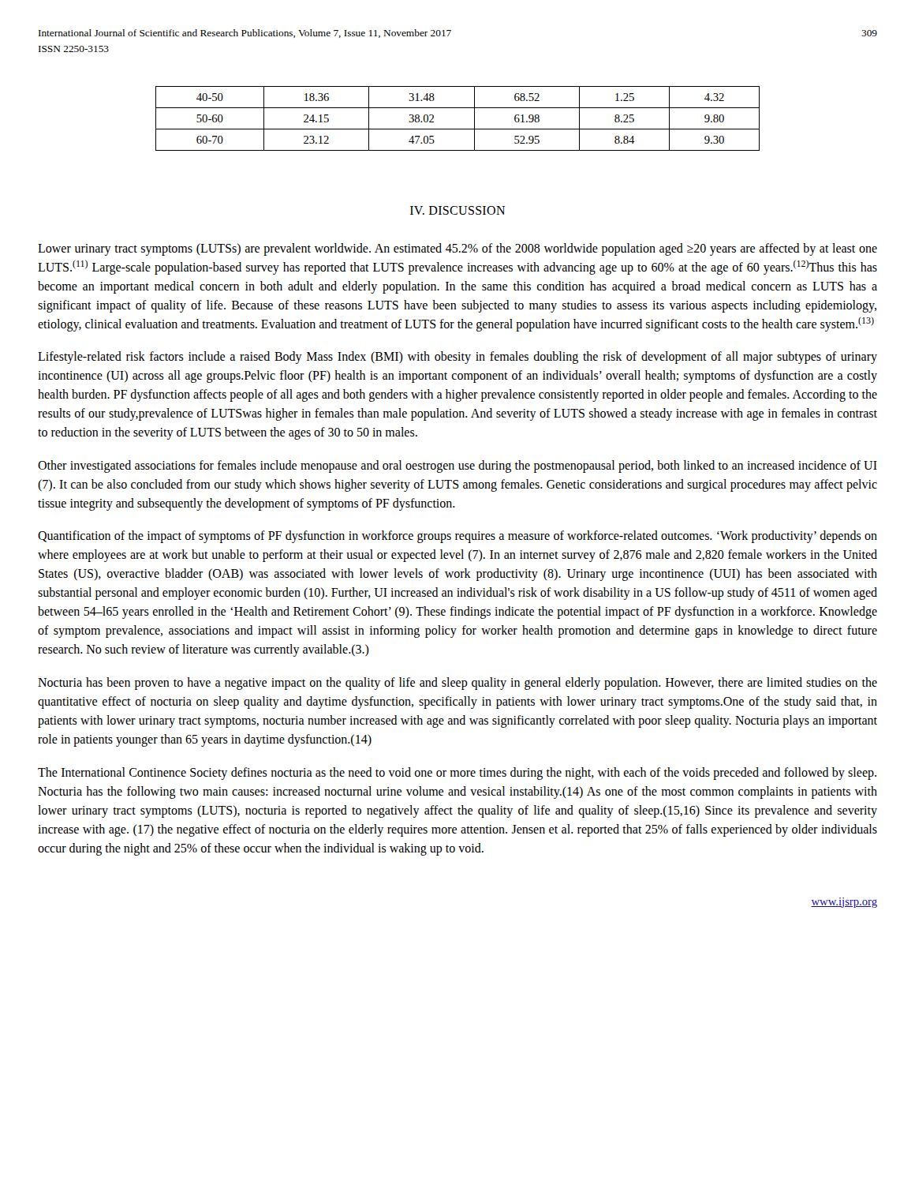International Journal of Scientific and Research Publications, Volume 7, Issue 11, November 2017 309
ISSN 2250-3153
| 40-50 | 18.36 | 31.48 | 68.52 | 1.25 | 4.32 |
| 50-60 | 24.15 | 38.02 | 61.98 | 8.25 | 9.80 |
| 60-70 | 23.12 | 47.05 | 52.95 | 8.84 | 9.30 |
IV. DISCUSSION
Lower urinary tract symptoms (LUTSs) are prevalent worldwide. An estimated 45.2% of the 2008 worldwide population aged ≥20 years are affected by at least one LUTS.(11) Large-scale population-based survey has reported that LUTS prevalence increases with advancing age up to 60% at the age of 60 years.(12)Thus this has become an important medical concern in both adult and elderly population. In the same this condition has acquired a broad medical concern as LUTS has a significant impact of quality of life. Because of these reasons LUTS have been subjected to many studies to assess its various aspects including epidemiology, etiology, clinical evaluation and treatments. Evaluation and treatment of LUTS for the general population have incurred significant costs to the health care system.(13)
Lifestyle-related risk factors include a raised Body Mass Index (BMI) with obesity in females doubling the risk of development of all major subtypes of urinary incontinence (UI) across all age groups.Pelvic floor (PF) health is an important component of an individuals’ overall health; symptoms of dysfunction are a costly health burden. PF dysfunction affects people of all ages and both genders with a higher prevalence consistently reported in older people and females. According to the results of our study,prevalence of LUTSwas higher in females than male population. And severity of LUTS showed a steady increase with age in females in contrast to reduction in the severity of LUTS between the ages of 30 to 50 in males.
Other investigated associations for females include menopause and oral oestrogen use during the postmenopausal period, both linked to an increased incidence of UI (7). It can be also concluded from our study which shows higher severity of LUTS among females. Genetic considerations and surgical procedures may affect pelvic tissue integrity and subsequently the development of symptoms of PF dysfunction.
Quantification of the impact of symptoms of PF dysfunction in workforce groups requires a measure of workforce-related outcomes. ‘Work productivity’ depends on where employees are at work but unable to perform at their usual or expected level (7). In an internet survey of 2,876 male and 2,820 female workers in the United States (US), overactive bladder (OAB) was associated with lower levels of work productivity (8). Urinary urge incontinence (UUI) has been associated with substantial personal and employer economic burden (10). Further, UI increased an individual's risk of work disability in a US follow-up study of 4511 of women aged between 54–l65 years enrolled in the ‘Health and Retirement Cohort’ (9). These findings indicate the potential impact of PF dysfunction in a workforce. Knowledge of symptom prevalence, associations and impact will assist in informing policy for worker health promotion and determine gaps in knowledge to direct future research. No such review of literature was currently available.(3.)
Nocturia has been proven to have a negative impact on the quality of life and sleep quality in general elderly population. However, there are limited studies on the quantitative effect of nocturia on sleep quality and daytime dysfunction, specifically in patients with lower urinary tract symptoms.One of the study said that, in patients with lower urinary tract symptoms, nocturia number increased with age and was significantly correlated with poor sleep quality. Nocturia plays an important role in patients younger than 65 years in daytime dysfunction.(14)
The International Continence Society defines nocturia as the need to void one or more times during the night, with each of the voids preceded and followed by sleep. Nocturia has the following two main causes: increased nocturnal urine volume and vesical instability.(14) As one of the most common complaints in patients with lower urinary tract symptoms (LUTS), nocturia is reported to negatively affect the quality of life and quality of sleep.(15,16) Since its prevalence and severity increase with age. (17) the negative effect of nocturia on the elderly requires more attention. Jensen et al. reported that 25% of falls experienced by older individuals occur during the night and 25% of these occur when the individual is waking up to void.
www.ijsrp.org